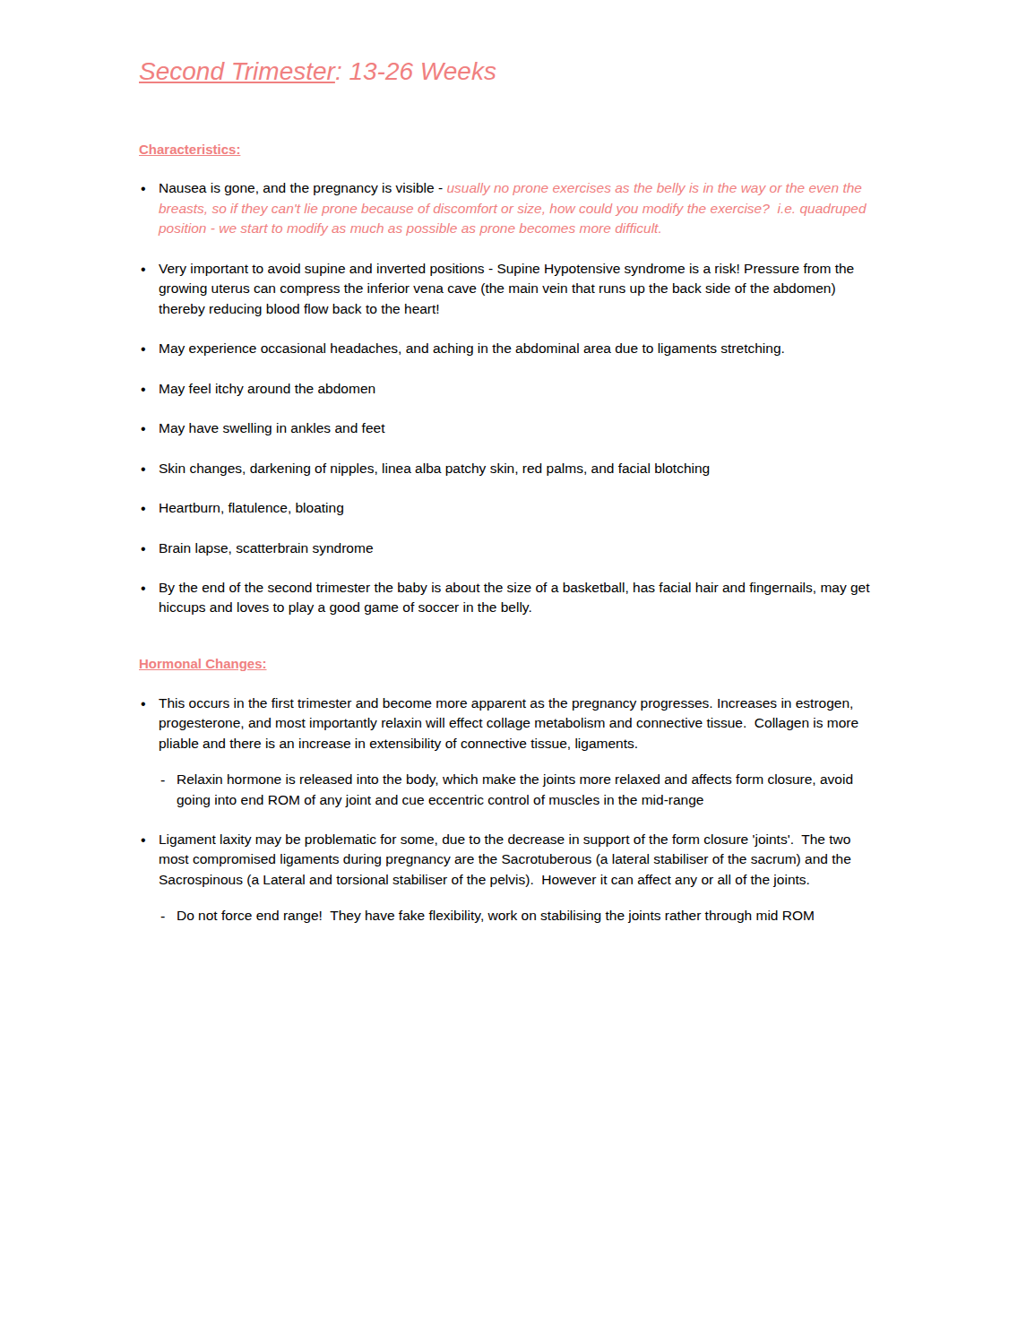Second Trimester: 13-26 Weeks
Characteristics:
Nausea is gone, and the pregnancy is visible - usually no prone exercises as the belly is in the way or the even the breasts, so if they can't lie prone because of discomfort or size, how could you modify the exercise? i.e. quadruped position - we start to modify as much as possible as prone becomes more difficult.
Very important to avoid supine and inverted positions - Supine Hypotensive syndrome is a risk! Pressure from the growing uterus can compress the inferior vena cave (the main vein that runs up the back side of the abdomen) thereby reducing blood flow back to the heart!
May experience occasional headaches, and aching in the abdominal area due to ligaments stretching.
May feel itchy around the abdomen
May have swelling in ankles and feet
Skin changes, darkening of nipples, linea alba patchy skin, red palms, and facial blotching
Heartburn, flatulence, bloating
Brain lapse, scatterbrain syndrome
By the end of the second trimester the baby is about the size of a basketball, has facial hair and fingernails, may get hiccups and loves to play a good game of soccer in the belly.
Hormonal Changes:
This occurs in the first trimester and become more apparent as the pregnancy progresses. Increases in estrogen, progesterone, and most importantly relaxin will effect collage metabolism and connective tissue. Collagen is more pliable and there is an increase in extensibility of connective tissue, ligaments.
Relaxin hormone is released into the body, which make the joints more relaxed and affects form closure, avoid going into end ROM of any joint and cue eccentric control of muscles in the mid-range
Ligament laxity may be problematic for some, due to the decrease in support of the form closure 'joints'. The two most compromised ligaments during pregnancy are the Sacrotuberous (a lateral stabiliser of the sacrum) and the Sacrospinous (a Lateral and torsional stabiliser of the pelvis). However it can affect any or all of the joints.
Do not force end range! They have fake flexibility, work on stabilising the joints rather through mid ROM